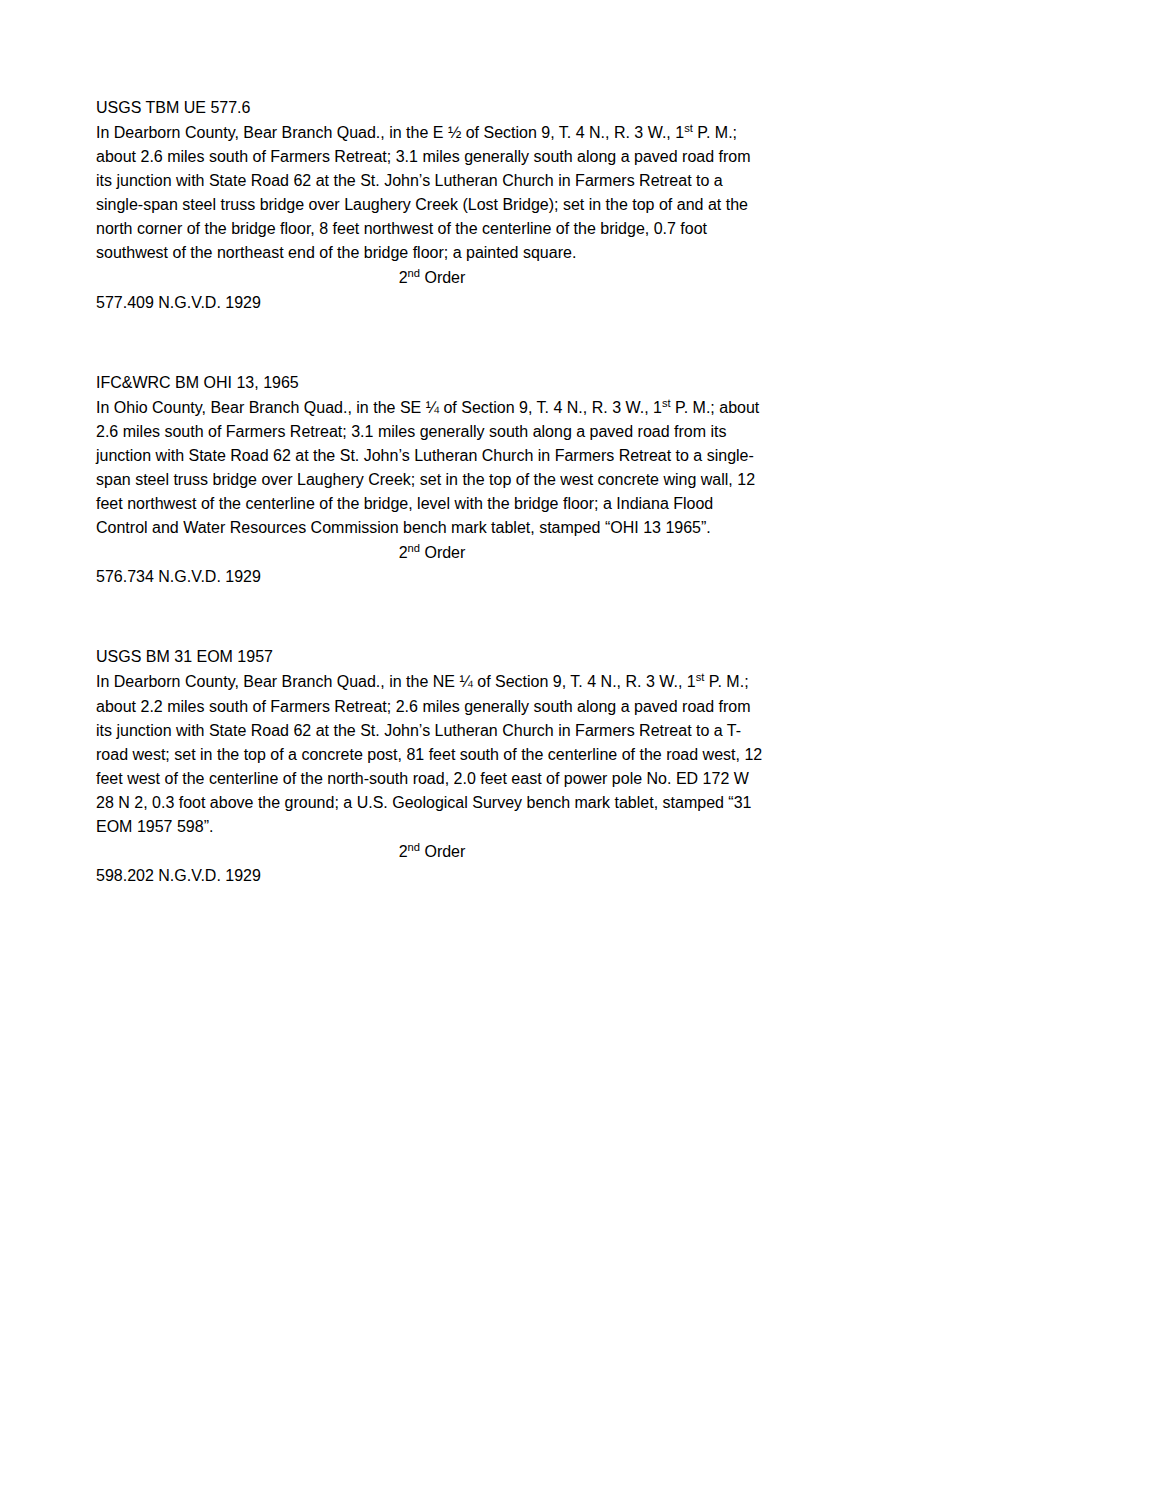USGS TBM UE 577.6
In Dearborn County, Bear Branch Quad., in the E ½ of Section 9, T. 4 N., R. 3 W., 1st P. M.; about 2.6 miles south of Farmers Retreat; 3.1 miles generally south along a paved road from its junction with State Road 62 at the St. John’s Lutheran Church in Farmers Retreat to a single-span steel truss bridge over Laughery Creek (Lost Bridge); set in the top of and at the north corner of the bridge floor, 8 feet northwest of the centerline of the bridge, 0.7 foot southwest of the northeast end of the bridge floor; a painted square.
2nd Order
577.409 N.G.V.D. 1929
IFC&WRC BM OHI 13, 1965
In Ohio County, Bear Branch Quad., in the SE ¼ of Section 9, T. 4 N., R. 3 W., 1st P. M.; about 2.6 miles south of Farmers Retreat; 3.1 miles generally south along a paved road from its junction with State Road 62 at the St. John’s Lutheran Church in Farmers Retreat to a single-span steel truss bridge over Laughery Creek; set in the top of the west concrete wing wall, 12 feet northwest of the centerline of the bridge, level with the bridge floor; a Indiana Flood Control and Water Resources Commission bench mark tablet, stamped “OHI 13 1965”.
2nd Order
576.734 N.G.V.D. 1929
USGS BM 31 EOM 1957
In Dearborn County, Bear Branch Quad., in the NE ¼ of Section 9, T. 4 N., R. 3 W., 1st P. M.; about 2.2 miles south of Farmers Retreat; 2.6 miles generally south along a paved road from its junction with State Road 62 at the St. John’s Lutheran Church in Farmers Retreat to a T-road west; set in the top of a concrete post, 81 feet south of the centerline of the road west, 12 feet west of the centerline of the north-south road, 2.0 feet east of power pole No. ED 172 W 28 N 2, 0.3 foot above the ground; a U.S. Geological Survey bench mark tablet, stamped “31 EOM 1957 598”.
2nd Order
598.202 N.G.V.D. 1929